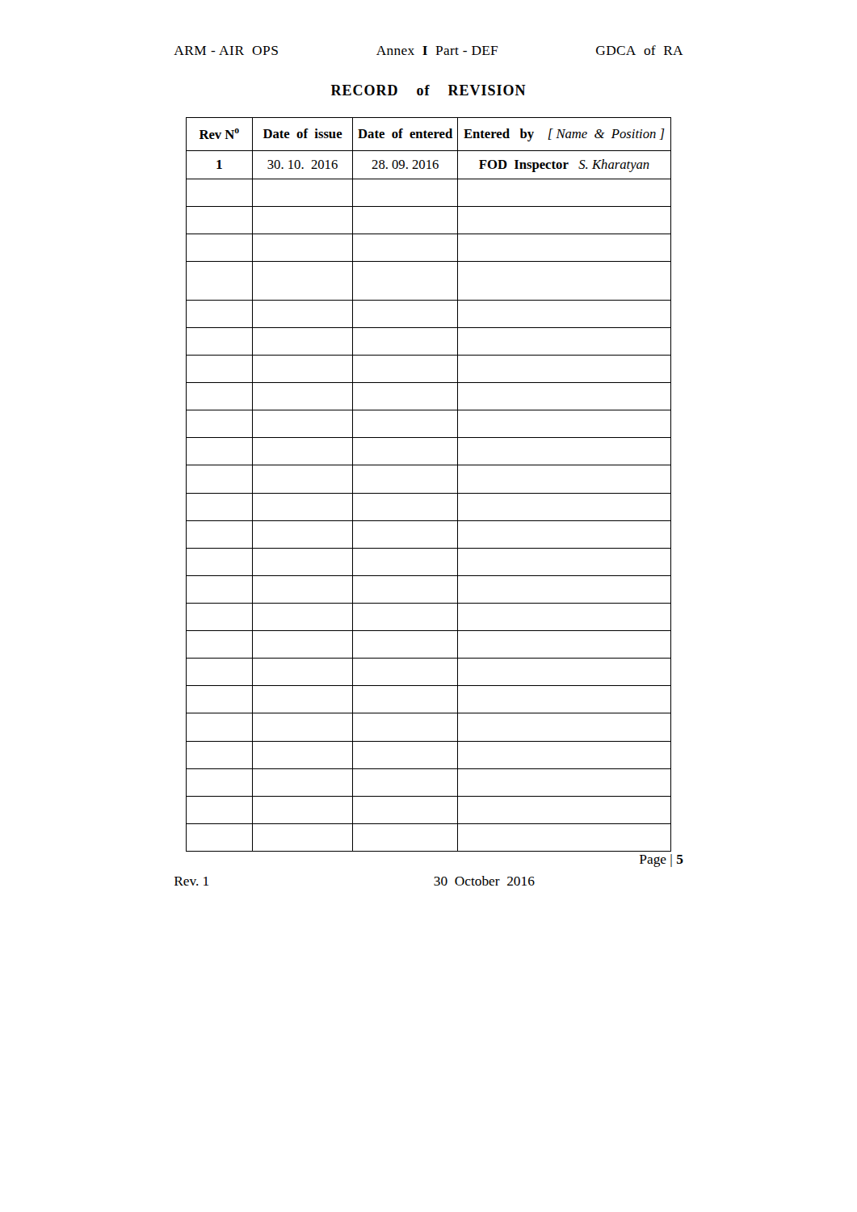ARM - AIR OPS
Annex I Part - DEF
GDCA of RA
RECORD of REVISION
| Rev N o | Date of issue | Date of entered | Entered by [ Name & Position ] |
| --- | --- | --- | --- |
| 1 | 30. 10. 2016 | 28. 09. 2016 | FOD Inspector S. Kharatyan |
Page | 5
Rev. 1
30 October 2016